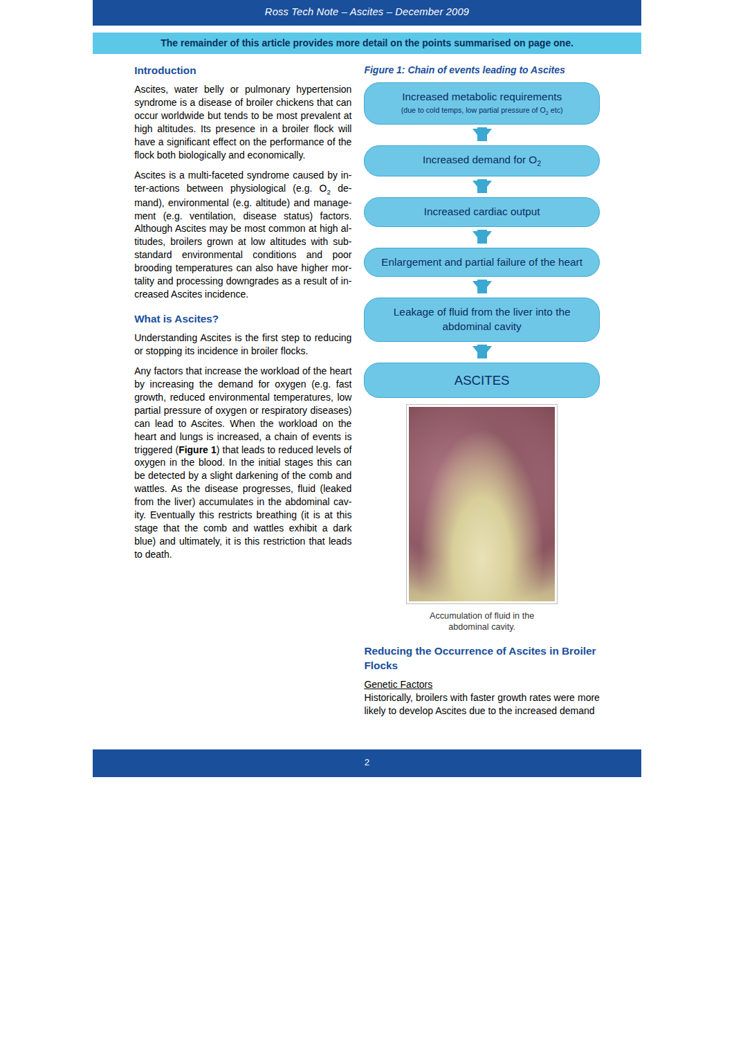Ross Tech Note – Ascites – December 2009
The remainder of this article provides more detail on the points summarised on page one.
Introduction
Ascites, water belly or pulmonary hypertension syndrome is a disease of broiler chickens that can occur worldwide but tends to be most prevalent at high altitudes. Its presence in a broiler flock will have a significant effect on the performance of the flock both biologically and economically.
Ascites is a multi-faceted syndrome caused by inter-actions between physiological (e.g. O2 demand), environmental (e.g. altitude) and management (e.g. ventilation, disease status) factors. Although Ascites may be most common at high altitudes, broilers grown at low altitudes with substandard environmental conditions and poor brooding temperatures can also have higher mortality and processing downgrades as a result of increased Ascites incidence.
What is Ascites?
Understanding Ascites is the first step to reducing or stopping its incidence in broiler flocks.
Any factors that increase the workload of the heart by increasing the demand for oxygen (e.g. fast growth, reduced environmental temperatures, low partial pressure of oxygen or respiratory diseases) can lead to Ascites. When the workload on the heart and lungs is increased, a chain of events is triggered (Figure 1) that leads to reduced levels of oxygen in the blood. In the initial stages this can be detected by a slight darkening of the comb and wattles. As the disease progresses, fluid (leaked from the liver) accumulates in the abdominal cavity. Eventually this restricts breathing (it is at this stage that the comb and wattles exhibit a dark blue) and ultimately, it is this restriction that leads to death.
Figure 1: Chain of events leading to Ascites
Increased metabolic requirements (due to cold temps, low partial pressure of O2 etc)
Increased demand for O2
Increased cardiac output
Enlargement and partial failure of the heart
Leakage of fluid from the liver into the abdominal cavity
ASCITES
Accumulation of fluid in the
abdominal cavity.
Reducing the Occurrence of Ascites in Broiler Flocks
Genetic Factors
Historically, broilers with faster growth rates were more likely to develop Ascites due to the increased demand
2